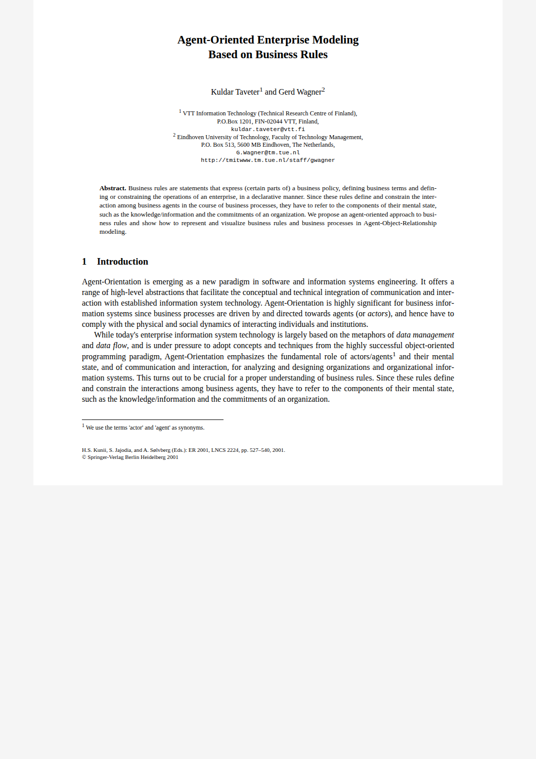Agent-Oriented Enterprise Modeling
Based on Business Rules
Kuldar Taveter1 and Gerd Wagner2
1 VTT Information Technology (Technical Research Centre of Finland),
P.O.Box 1201, FIN-02044 VTT, Finland,
kuldar.taveter@vtt.fi
2 Eindhoven University of Technology, Faculty of Technology Management,
P.O. Box 513, 5600 MB Eindhoven, The Netherlands,
G.Wagner@tm.tue.nl
http://tmitwww.tm.tue.nl/staff/gwagner
Abstract. Business rules are statements that express (certain parts of) a business policy, defining business terms and defining or constraining the operations of an enterprise, in a declarative manner. Since these rules define and constrain the interaction among business agents in the course of business processes, they have to refer to the components of their mental state, such as the knowledge/information and the commitments of an organization. We propose an agent-oriented approach to business rules and show how to represent and visualize business rules and business processes in Agent-Object-Relationship modeling.
1 Introduction
Agent-Orientation is emerging as a new paradigm in software and information systems engineering. It offers a range of high-level abstractions that facilitate the conceptual and technical integration of communication and interaction with established information system technology. Agent-Orientation is highly significant for business information systems since business processes are driven by and directed towards agents (or actors), and hence have to comply with the physical and social dynamics of interacting individuals and institutions.
While today's enterprise information system technology is largely based on the metaphors of data management and data flow, and is under pressure to adopt concepts and techniques from the highly successful object-oriented programming paradigm, Agent-Orientation emphasizes the fundamental role of actors/agents1 and their mental state, and of communication and interaction, for analyzing and designing organizations and organizational information systems. This turns out to be crucial for a proper understanding of business rules. Since these rules define and constrain the interactions among business agents, they have to refer to the components of their mental state, such as the knowledge/information and the commitments of an organization.
1 We use the terms 'actor' and 'agent' as synonyms.
H.S. Kunii, S. Jajodia, and A. Sølvberg (Eds.): ER 2001, LNCS 2224, pp. 527–540, 2001.
© Springer-Verlag Berlin Heidelberg 2001